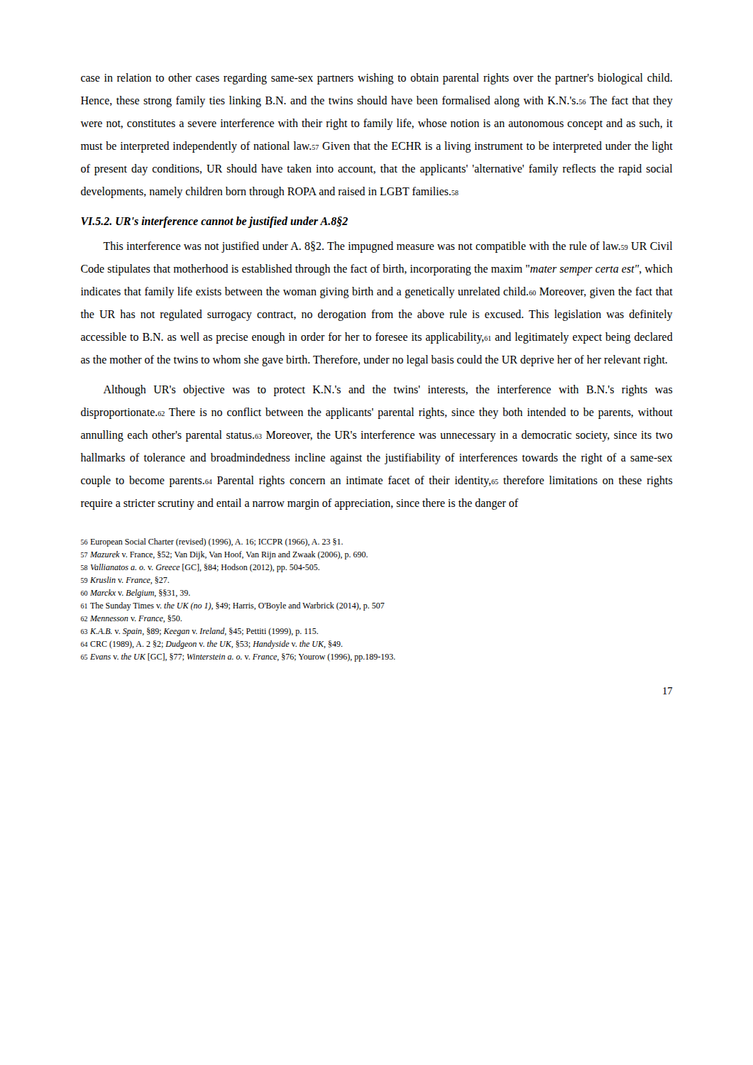case in relation to other cases regarding same-sex partners wishing to obtain parental rights over the partner's biological child. Hence, these strong family ties linking B.N. and the twins should have been formalised along with K.N.'s.56 The fact that they were not, constitutes a severe interference with their right to family life, whose notion is an autonomous concept and as such, it must be interpreted independently of national law.57 Given that the ECHR is a living instrument to be interpreted under the light of present day conditions, UR should have taken into account, that the applicants' 'alternative' family reflects the rapid social developments, namely children born through ROPA and raised in LGBT families.58
VI.5.2. UR's interference cannot be justified under A.8§2
This interference was not justified under A. 8§2. The impugned measure was not compatible with the rule of law.59 UR Civil Code stipulates that motherhood is established through the fact of birth, incorporating the maxim "mater semper certa est", which indicates that family life exists between the woman giving birth and a genetically unrelated child.60 Moreover, given the fact that the UR has not regulated surrogacy contract, no derogation from the above rule is excused. This legislation was definitely accessible to B.N. as well as precise enough in order for her to foresee its applicability,61 and legitimately expect being declared as the mother of the twins to whom she gave birth. Therefore, under no legal basis could the UR deprive her of her relevant right.
Although UR's objective was to protect K.N.'s and the twins' interests, the interference with B.N.'s rights was disproportionate.62 There is no conflict between the applicants' parental rights, since they both intended to be parents, without annulling each other's parental status.63 Moreover, the UR's interference was unnecessary in a democratic society, since its two hallmarks of tolerance and broadmindedness incline against the justifiability of interferences towards the right of a same-sex couple to become parents.64 Parental rights concern an intimate facet of their identity,65 therefore limitations on these rights require a stricter scrutiny and entail a narrow margin of appreciation, since there is the danger of
56 European Social Charter (revised) (1996), A. 16; ICCPR (1966), A. 23 §1.
57 Mazurek v. France, §52; Van Dijk, Van Hoof, Van Rijn and Zwaak (2006), p. 690.
58 Vallianatos a. o. v. Greece [GC], §84; Hodson (2012), pp. 504-505.
59 Kruslin v. France, §27.
60 Marckx v. Belgium, §§31, 39.
61 The Sunday Times v. the UK (no 1), §49; Harris, O'Boyle and Warbrick (2014), p. 507
62 Mennesson v. France, §50.
63 K.A.B. v. Spain, §89; Keegan v. Ireland, §45; Pettiti (1999), p. 115.
64 CRC (1989), A. 2 §2; Dudgeon v. the UK, §53; Handyside v. the UK, §49.
65 Evans v. the UK [GC], §77; Winterstein a. o. v. France, §76; Yourow (1996), pp.189-193.
17